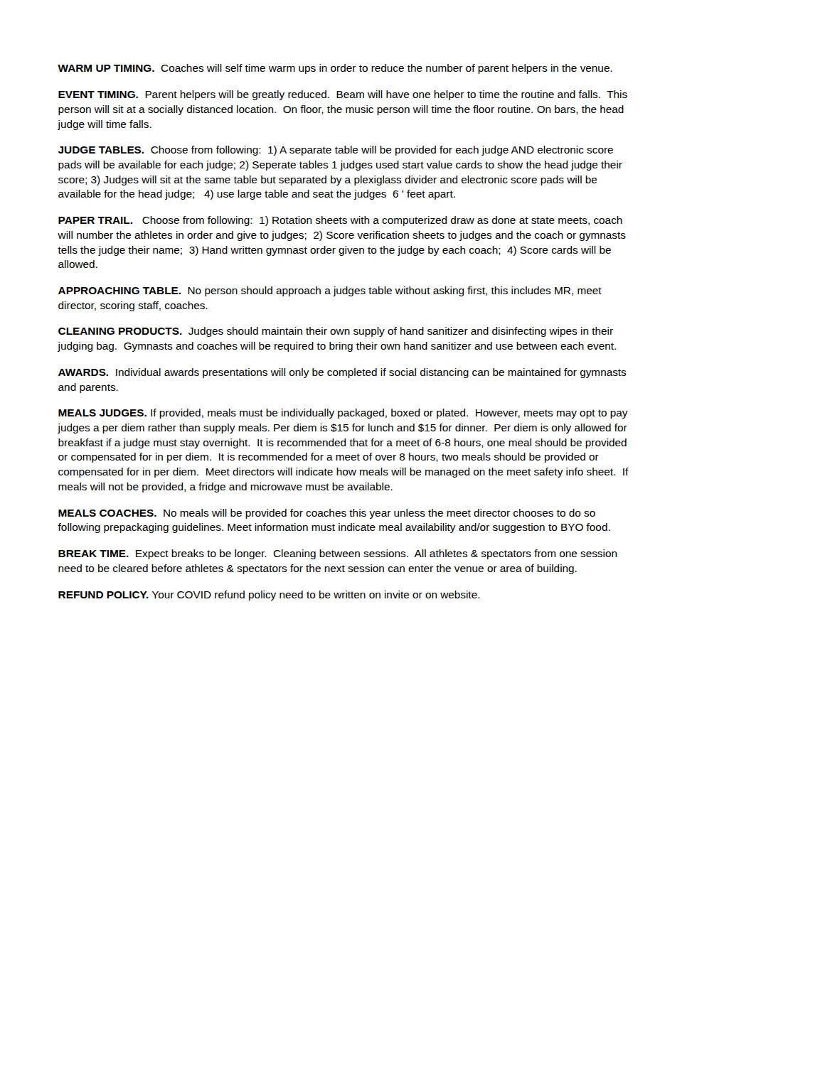WARM UP TIMING. Coaches will self time warm ups in order to reduce the number of parent helpers in the venue.
EVENT TIMING. Parent helpers will be greatly reduced. Beam will have one helper to time the routine and falls. This person will sit at a socially distanced location. On floor, the music person will time the floor routine. On bars, the head judge will time falls.
JUDGE TABLES. Choose from following: 1) A separate table will be provided for each judge AND electronic score pads will be available for each judge; 2) Seperate tables 1 judges used start value cards to show the head judge their score; 3) Judges will sit at the same table but separated by a plexiglass divider and electronic score pads will be available for the head judge; 4) use large table and seat the judges 6 ' feet apart.
PAPER TRAIL. Choose from following: 1) Rotation sheets with a computerized draw as done at state meets, coach will number the athletes in order and give to judges; 2) Score verification sheets to judges and the coach or gymnasts tells the judge their name; 3) Hand written gymnast order given to the judge by each coach; 4) Score cards will be allowed.
APPROACHING TABLE. No person should approach a judges table without asking first, this includes MR, meet director, scoring staff, coaches.
CLEANING PRODUCTS. Judges should maintain their own supply of hand sanitizer and disinfecting wipes in their judging bag. Gymnasts and coaches will be required to bring their own hand sanitizer and use between each event.
AWARDS. Individual awards presentations will only be completed if social distancing can be maintained for gymnasts and parents.
MEALS JUDGES. If provided, meals must be individually packaged, boxed or plated. However, meets may opt to pay judges a per diem rather than supply meals. Per diem is $15 for lunch and $15 for dinner. Per diem is only allowed for breakfast if a judge must stay overnight. It is recommended that for a meet of 6-8 hours, one meal should be provided or compensated for in per diem. It is recommended for a meet of over 8 hours, two meals should be provided or compensated for in per diem. Meet directors will indicate how meals will be managed on the meet safety info sheet. If meals will not be provided, a fridge and microwave must be available.
MEALS COACHES. No meals will be provided for coaches this year unless the meet director chooses to do so following prepackaging guidelines. Meet information must indicate meal availability and/or suggestion to BYO food.
BREAK TIME. Expect breaks to be longer. Cleaning between sessions. All athletes & spectators from one session need to be cleared before athletes & spectators for the next session can enter the venue or area of building.
REFUND POLICY. Your COVID refund policy need to be written on invite or on website.